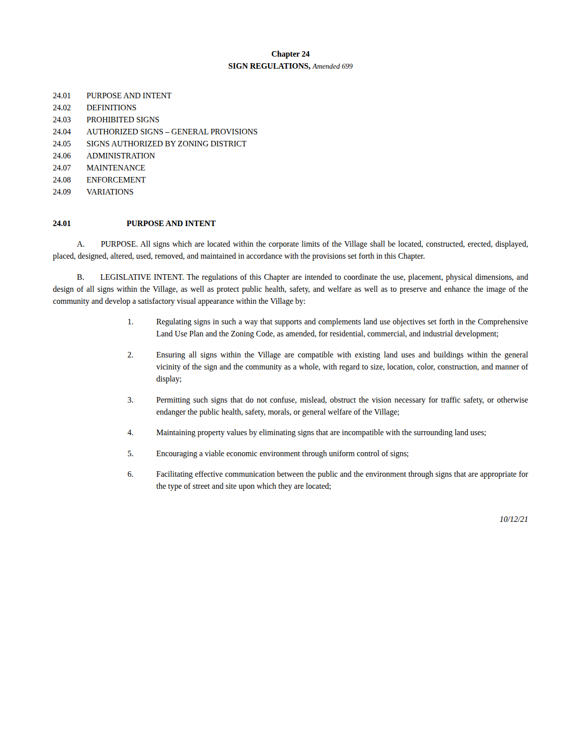Chapter 24
SIGN REGULATIONS, Amended 699
24.01 PURPOSE AND INTENT
24.02 DEFINITIONS
24.03 PROHIBITED SIGNS
24.04 AUTHORIZED SIGNS – GENERAL PROVISIONS
24.05 SIGNS AUTHORIZED BY ZONING DISTRICT
24.06 ADMINISTRATION
24.07 MAINTENANCE
24.08 ENFORCEMENT
24.09 VARIATIONS
24.01 PURPOSE AND INTENT
A.  PURPOSE. All signs which are located within the corporate limits of the Village shall be located, constructed, erected, displayed, placed, designed, altered, used, removed, and maintained in accordance with the provisions set forth in this Chapter.
B.  LEGISLATIVE INTENT. The regulations of this Chapter are intended to coordinate the use, placement, physical dimensions, and design of all signs within the Village, as well as protect public health, safety, and welfare as well as to preserve and enhance the image of the community and develop a satisfactory visual appearance within the Village by:
1. Regulating signs in such a way that supports and complements land use objectives set forth in the Comprehensive Land Use Plan and the Zoning Code, as amended, for residential, commercial, and industrial development;
2. Ensuring all signs within the Village are compatible with existing land uses and buildings within the general vicinity of the sign and the community as a whole, with regard to size, location, color, construction, and manner of display;
3. Permitting such signs that do not confuse, mislead, obstruct the vision necessary for traffic safety, or otherwise endanger the public health, safety, morals, or general welfare of the Village;
4. Maintaining property values by eliminating signs that are incompatible with the surrounding land uses;
5. Encouraging a viable economic environment through uniform control of signs;
6. Facilitating effective communication between the public and the environment through signs that are appropriate for the type of street and site upon which they are located;
10/12/21